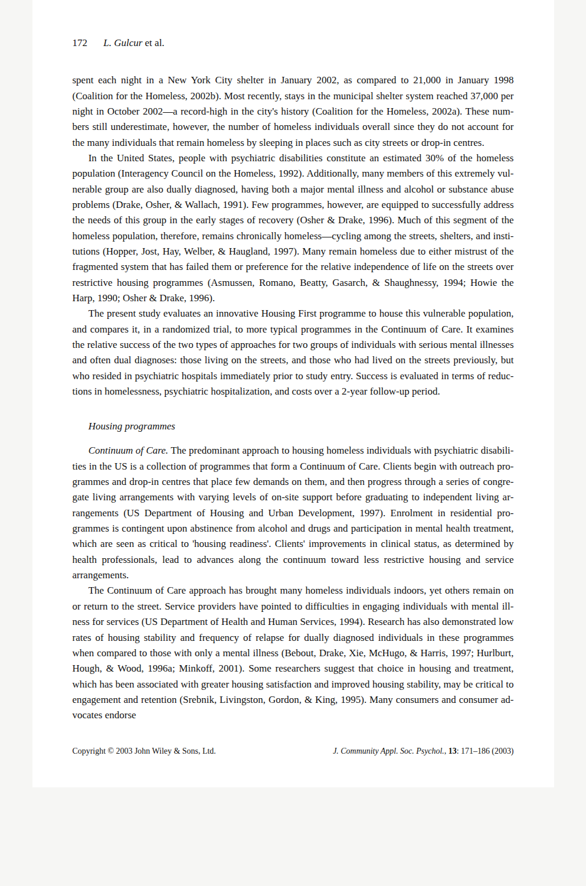172 L. Gulcur et al.
spent each night in a New York City shelter in January 2002, as compared to 21,000 in January 1998 (Coalition for the Homeless, 2002b). Most recently, stays in the municipal shelter system reached 37,000 per night in October 2002—a record-high in the city's history (Coalition for the Homeless, 2002a). These numbers still underestimate, however, the number of homeless individuals overall since they do not account for the many individuals that remain homeless by sleeping in places such as city streets or drop-in centres.
In the United States, people with psychiatric disabilities constitute an estimated 30% of the homeless population (Interagency Council on the Homeless, 1992). Additionally, many members of this extremely vulnerable group are also dually diagnosed, having both a major mental illness and alcohol or substance abuse problems (Drake, Osher, & Wallach, 1991). Few programmes, however, are equipped to successfully address the needs of this group in the early stages of recovery (Osher & Drake, 1996). Much of this segment of the homeless population, therefore, remains chronically homeless—cycling among the streets, shelters, and institutions (Hopper, Jost, Hay, Welber, & Haugland, 1997). Many remain homeless due to either mistrust of the fragmented system that has failed them or preference for the relative independence of life on the streets over restrictive housing programmes (Asmussen, Romano, Beatty, Gasarch, & Shaughnessy, 1994; Howie the Harp, 1990; Osher & Drake, 1996).
The present study evaluates an innovative Housing First programme to house this vulnerable population, and compares it, in a randomized trial, to more typical programmes in the Continuum of Care. It examines the relative success of the two types of approaches for two groups of individuals with serious mental illnesses and often dual diagnoses: those living on the streets, and those who had lived on the streets previously, but who resided in psychiatric hospitals immediately prior to study entry. Success is evaluated in terms of reductions in homelessness, psychiatric hospitalization, and costs over a 2-year follow-up period.
Housing programmes
Continuum of Care. The predominant approach to housing homeless individuals with psychiatric disabilities in the US is a collection of programmes that form a Continuum of Care. Clients begin with outreach programmes and drop-in centres that place few demands on them, and then progress through a series of congregate living arrangements with varying levels of on-site support before graduating to independent living arrangements (US Department of Housing and Urban Development, 1997). Enrolment in residential programmes is contingent upon abstinence from alcohol and drugs and participation in mental health treatment, which are seen as critical to 'housing readiness'. Clients' improvements in clinical status, as determined by health professionals, lead to advances along the continuum toward less restrictive housing and service arrangements.
The Continuum of Care approach has brought many homeless individuals indoors, yet others remain on or return to the street. Service providers have pointed to difficulties in engaging individuals with mental illness for services (US Department of Health and Human Services, 1994). Research has also demonstrated low rates of housing stability and frequency of relapse for dually diagnosed individuals in these programmes when compared to those with only a mental illness (Bebout, Drake, Xie, McHugo, & Harris, 1997; Hurlburt, Hough, & Wood, 1996a; Minkoff, 2001). Some researchers suggest that choice in housing and treatment, which has been associated with greater housing satisfaction and improved housing stability, may be critical to engagement and retention (Srebnik, Livingston, Gordon, & King, 1995). Many consumers and consumer advocates endorse
Copyright © 2003 John Wiley & Sons, Ltd. J. Community Appl. Soc. Psychol., 13: 171–186 (2003)